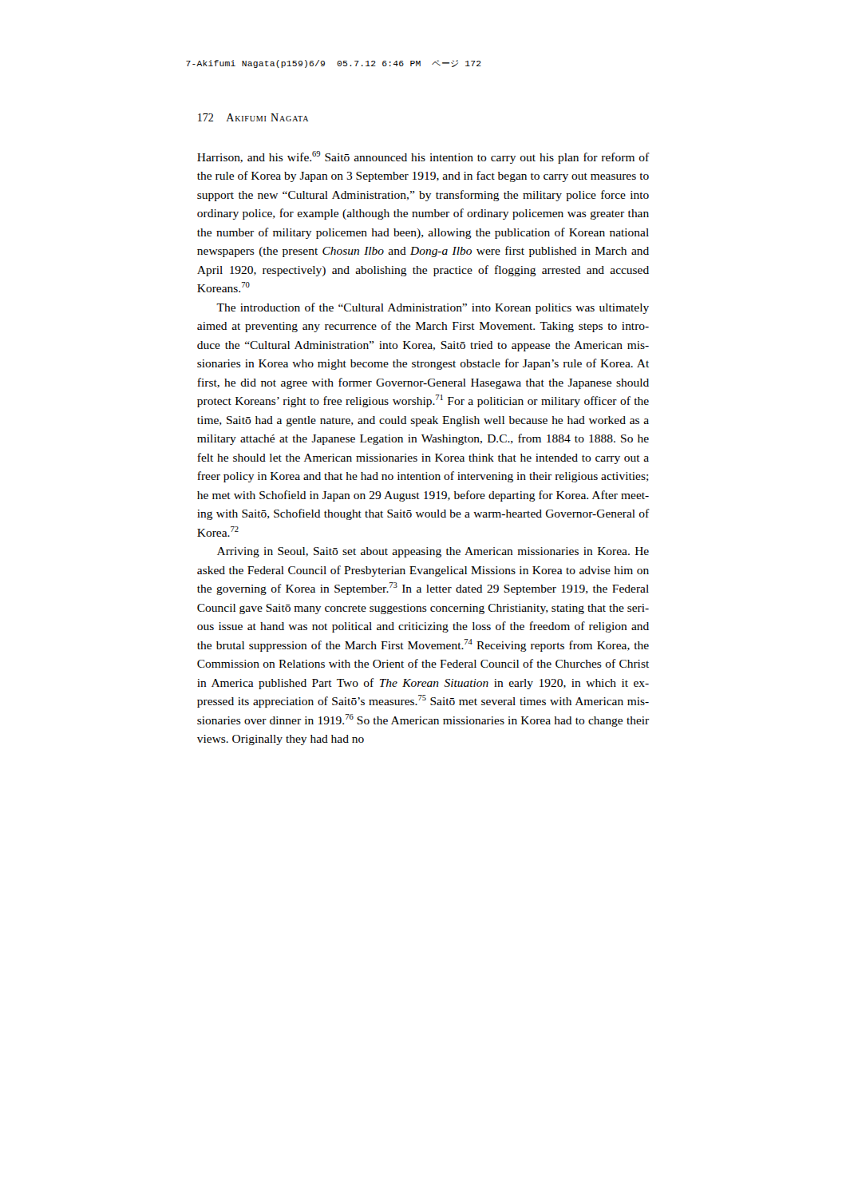7-Akifumi Nagata(p159)6/9 05.7.12 6:46 PM ページ 172
172 Akifumi Nagata
Harrison, and his wife.69 Saitō announced his intention to carry out his plan for reform of the rule of Korea by Japan on 3 September 1919, and in fact began to carry out measures to support the new “Cultural Administration,” by transforming the military police force into ordinary police, for example (although the number of ordinary policemen was greater than the number of military policemen had been), allowing the publication of Korean national newspapers (the present Chosun Ilbo and Dong-a Ilbo were first published in March and April 1920, respectively) and abolishing the practice of flogging arrested and accused Koreans.70
The introduction of the “Cultural Administration” into Korean politics was ultimately aimed at preventing any recurrence of the March First Movement. Taking steps to introduce the “Cultural Administration” into Korea, Saitō tried to appease the American missionaries in Korea who might become the strongest obstacle for Japan’s rule of Korea. At first, he did not agree with former Governor-General Hasegawa that the Japanese should protect Koreans’ right to free religious worship.71 For a politician or military officer of the time, Saitō had a gentle nature, and could speak English well because he had worked as a military attaché at the Japanese Legation in Washington, D.C., from 1884 to 1888. So he felt he should let the American missionaries in Korea think that he intended to carry out a freer policy in Korea and that he had no intention of intervening in their religious activities; he met with Schofield in Japan on 29 August 1919, before departing for Korea. After meeting with Saitō, Schofield thought that Saitō would be a warm-hearted Governor-General of Korea.72
Arriving in Seoul, Saitō set about appeasing the American missionaries in Korea. He asked the Federal Council of Presbyterian Evangelical Missions in Korea to advise him on the governing of Korea in September.73 In a letter dated 29 September 1919, the Federal Council gave Saitō many concrete suggestions concerning Christianity, stating that the serious issue at hand was not political and criticizing the loss of the freedom of religion and the brutal suppression of the March First Movement.74 Receiving reports from Korea, the Commission on Relations with the Orient of the Federal Council of the Churches of Christ in America published Part Two of The Korean Situation in early 1920, in which it expressed its appreciation of Saitō’s measures.75 Saitō met several times with American missionaries over dinner in 1919.76 So the American missionaries in Korea had to change their views. Originally they had had no